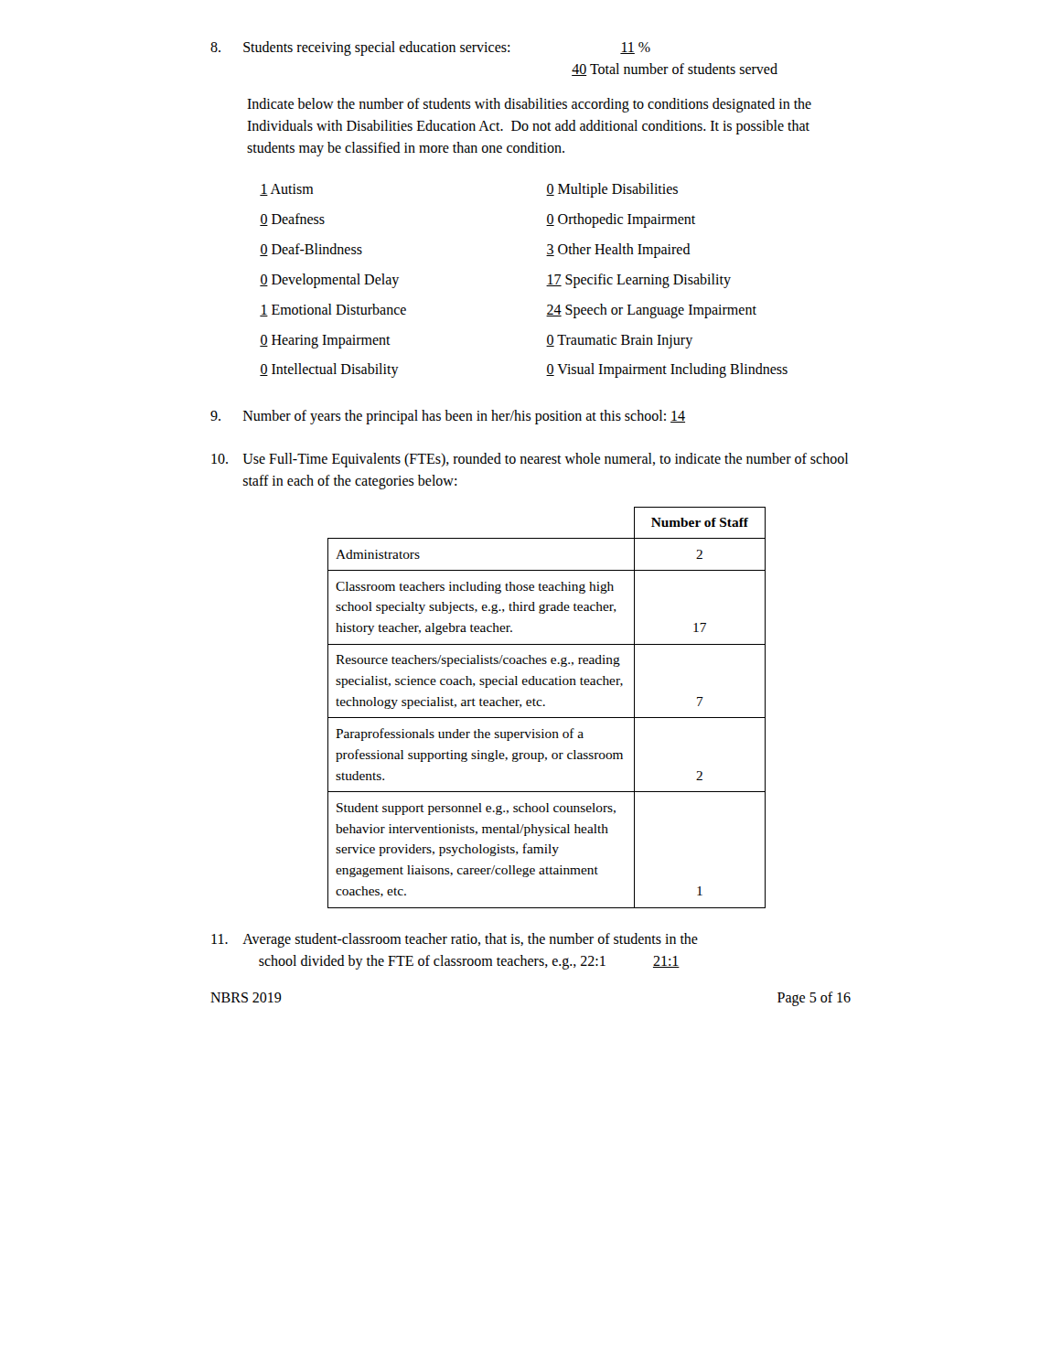8.
Students receiving special education services: 11 %
40 Total number of students served
Indicate below the number of students with disabilities according to conditions designated in the Individuals with Disabilities Education Act. Do not add additional conditions. It is possible that students may be classified in more than one condition.
| 1 Autism | 0 Multiple Disabilities |
| 0 Deafness | 0 Orthopedic Impairment |
| 0 Deaf-Blindness | 3 Other Health Impaired |
| 0 Developmental Delay | 17 Specific Learning Disability |
| 1 Emotional Disturbance | 24 Speech or Language Impairment |
| 0 Hearing Impairment | 0 Traumatic Brain Injury |
| 0 Intellectual Disability | 0 Visual Impairment Including Blindness |
9. Number of years the principal has been in her/his position at this school: 14
10. Use Full-Time Equivalents (FTEs), rounded to nearest whole numeral, to indicate the number of school staff in each of the categories below:
| | Number of Staff |
| --- | --- |
| Administrators | 2 |
| Classroom teachers including those teaching high school specialty subjects, e.g., third grade teacher, history teacher, algebra teacher. | 17 |
| Resource teachers/specialists/coaches e.g., reading specialist, science coach, special education teacher, technology specialist, art teacher, etc. | 7 |
| Paraprofessionals under the supervision of a professional supporting single, group, or classroom students. | 2 |
| Student support personnel e.g., school counselors, behavior interventionists, mental/physical health service providers, psychologists, family engagement liaisons, career/college attainment coaches, etc. | 1 |
11.
Average student-classroom teacher ratio, that is, the number of students in the
school divided by the FTE of classroom teachers, e.g., 22:1 21:1
NBRS 2019 Page 5 of 16